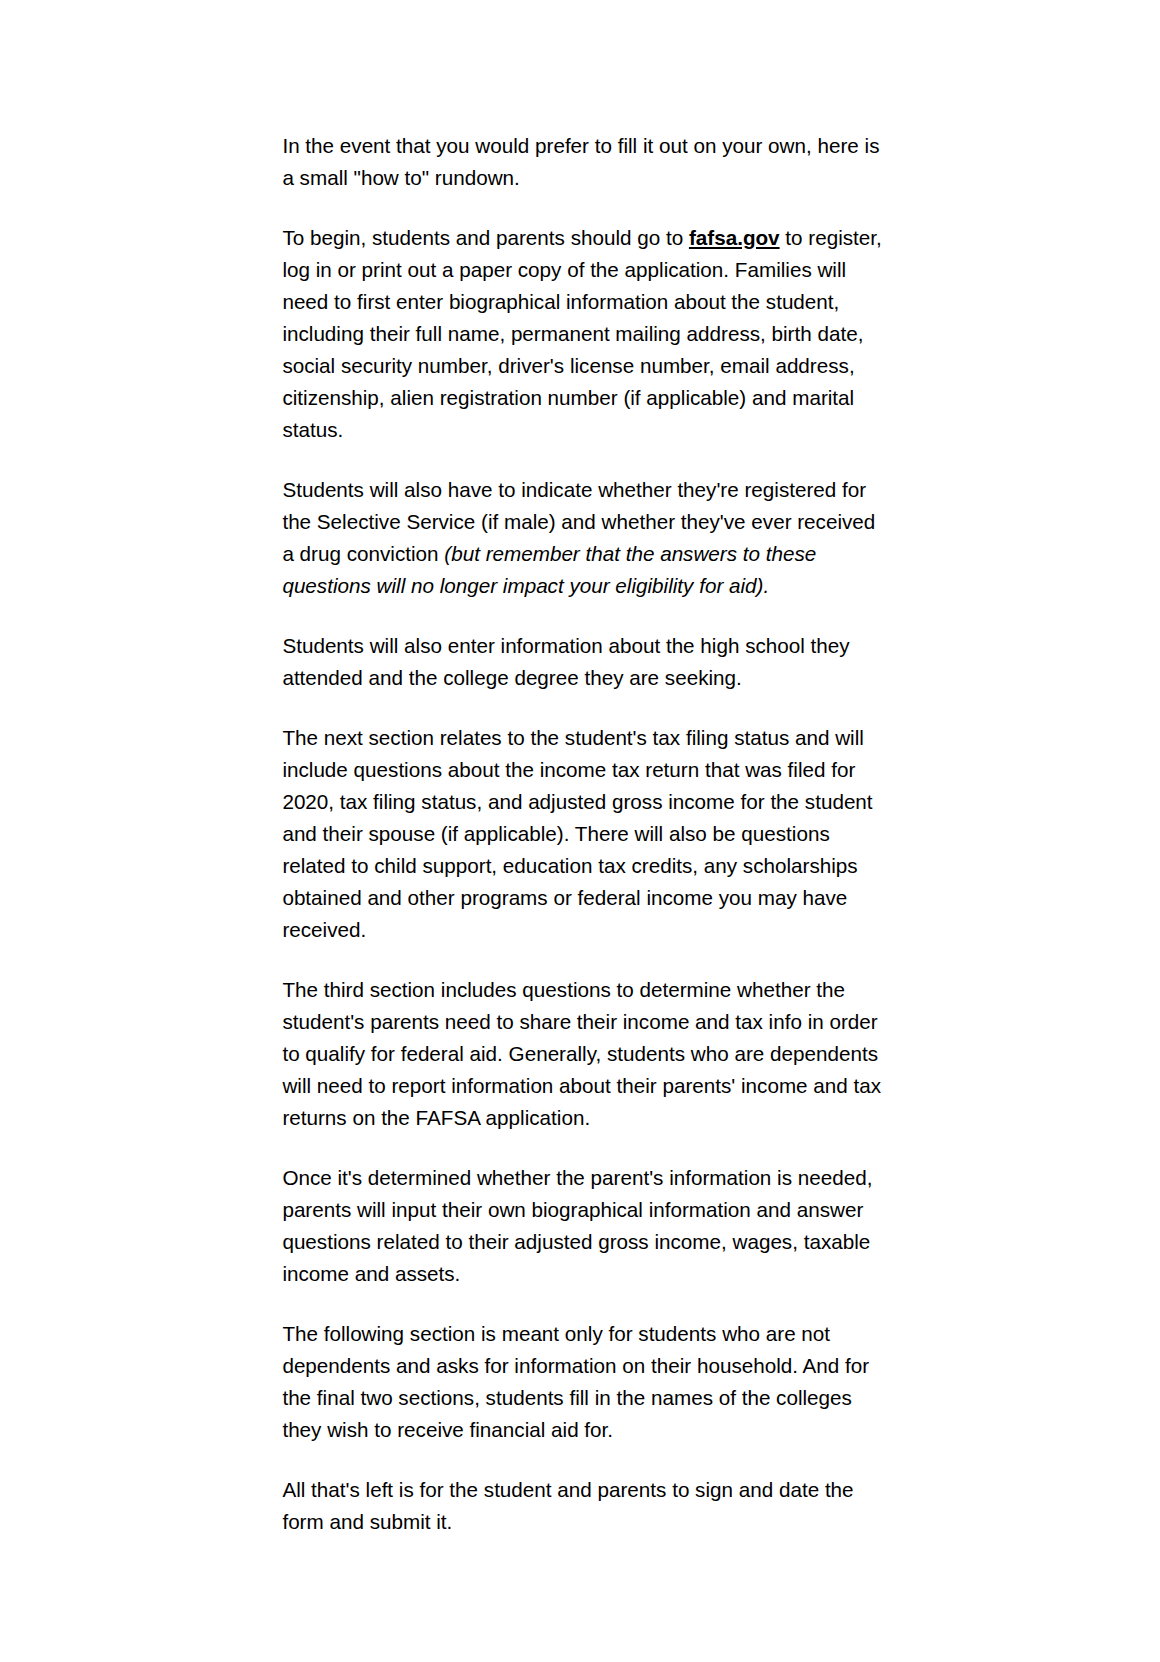In the event that you would prefer to fill it out on your own, here is a small "how to" rundown.
To begin, students and parents should go to fafsa.gov to register, log in or print out a paper copy of the application. Families will need to first enter biographical information about the student, including their full name, permanent mailing address, birth date, social security number, driver's license number, email address, citizenship, alien registration number (if applicable) and marital status.
Students will also have to indicate whether they're registered for the Selective Service (if male) and whether they've ever received a drug conviction (but remember that the answers to these questions will no longer impact your eligibility for aid).
Students will also enter information about the high school they attended and the college degree they are seeking.
The next section relates to the student's tax filing status and will include questions about the income tax return that was filed for 2020, tax filing status, and adjusted gross income for the student and their spouse (if applicable). There will also be questions related to child support, education tax credits, any scholarships obtained and other programs or federal income you may have received.
The third section includes questions to determine whether the student's parents need to share their income and tax info in order to qualify for federal aid. Generally, students who are dependents will need to report information about their parents' income and tax returns on the FAFSA application.
Once it's determined whether the parent's information is needed, parents will input their own biographical information and answer questions related to their adjusted gross income, wages, taxable income and assets.
The following section is meant only for students who are not dependents and asks for information on their household. And for the final two sections, students fill in the names of the colleges they wish to receive financial aid for.
All that's left is for the student and parents to sign and date the form and submit it.